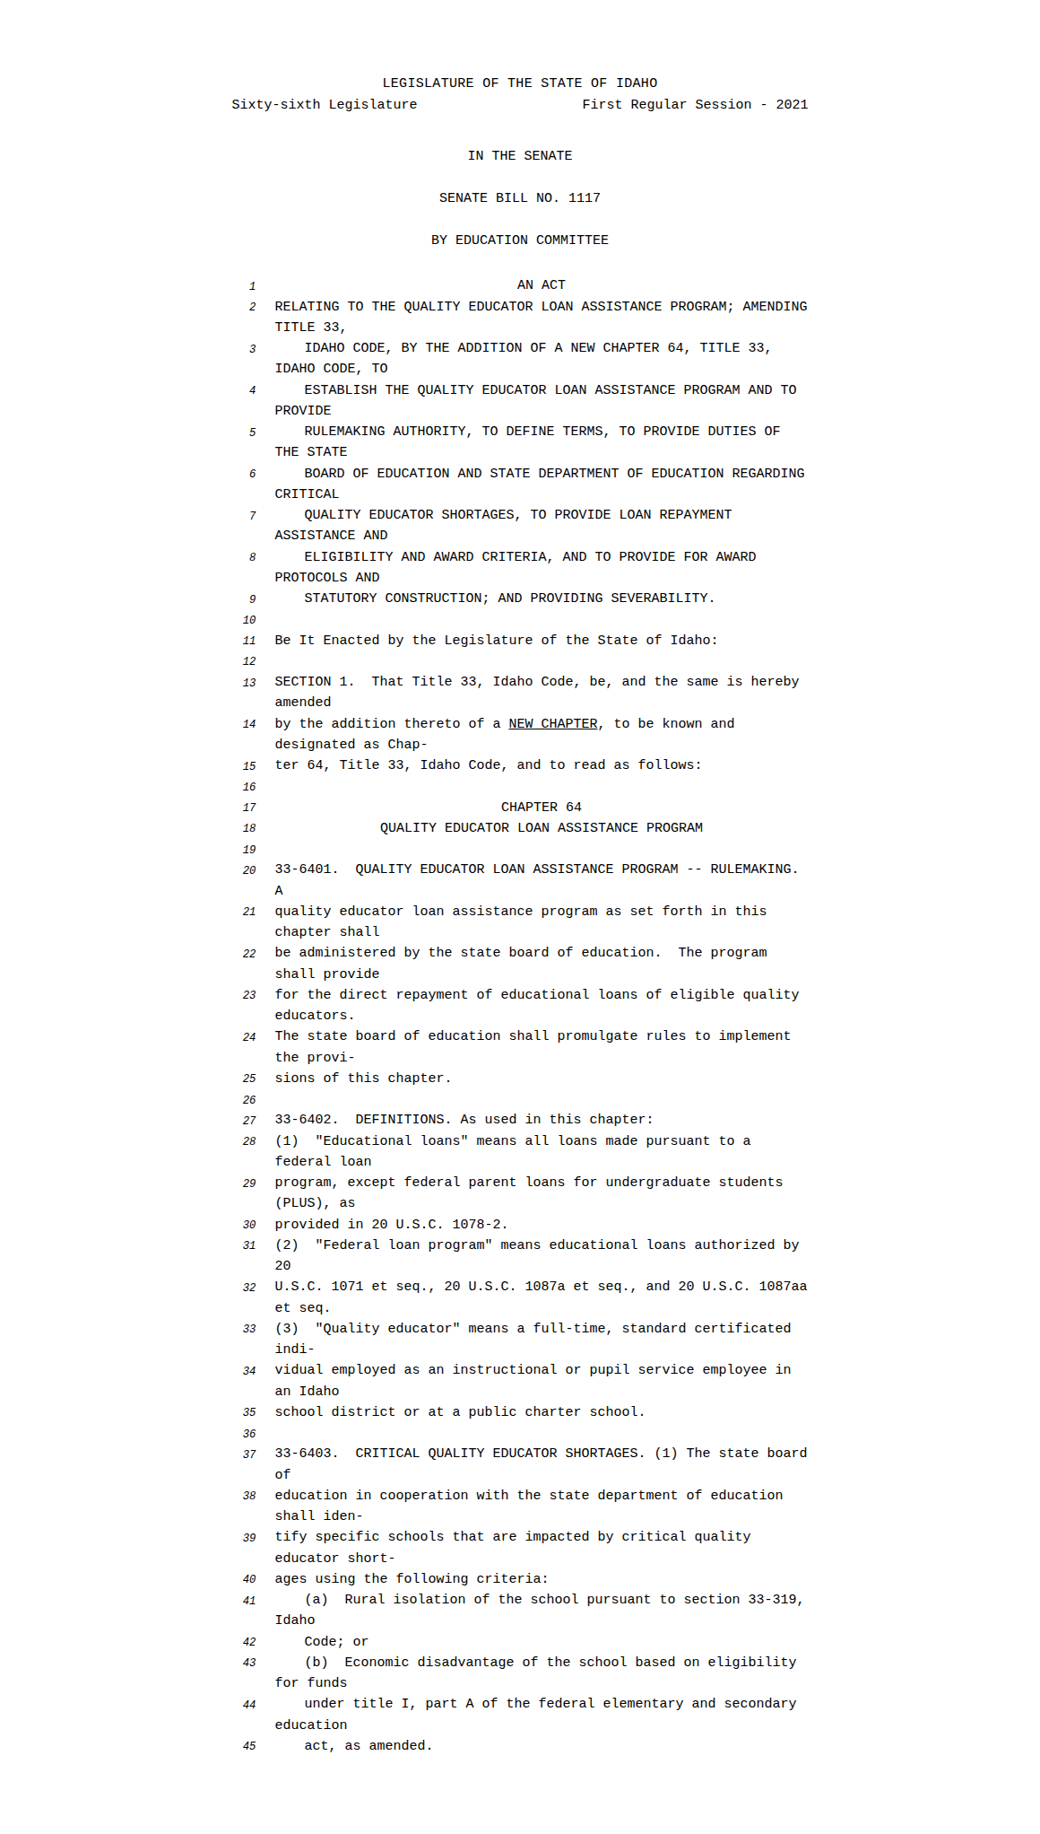LEGISLATURE OF THE STATE OF IDAHO
Sixty-sixth Legislature First Regular Session - 2021
IN THE SENATE
SENATE BILL NO. 1117
BY EDUCATION COMMITTEE
AN ACT
RELATING TO THE QUALITY EDUCATOR LOAN ASSISTANCE PROGRAM; AMENDING TITLE 33,
IDAHO CODE, BY THE ADDITION OF A NEW CHAPTER 64, TITLE 33, IDAHO CODE, TO
ESTABLISH THE QUALITY EDUCATOR LOAN ASSISTANCE PROGRAM AND TO PROVIDE
RULEMAKING AUTHORITY, TO DEFINE TERMS, TO PROVIDE DUTIES OF THE STATE
BOARD OF EDUCATION AND STATE DEPARTMENT OF EDUCATION REGARDING CRITICAL
QUALITY EDUCATOR SHORTAGES, TO PROVIDE LOAN REPAYMENT ASSISTANCE AND
ELIGIBILITY AND AWARD CRITERIA, AND TO PROVIDE FOR AWARD PROTOCOLS AND
STATUTORY CONSTRUCTION; AND PROVIDING SEVERABILITY.
Be It Enacted by the Legislature of the State of Idaho:
SECTION 1. That Title 33, Idaho Code, be, and the same is hereby amended
by the addition thereto of a NEW CHAPTER, to be known and designated as Chap-
ter 64, Title 33, Idaho Code, and to read as follows:
CHAPTER 64
QUALITY EDUCATOR LOAN ASSISTANCE PROGRAM
33-6401. QUALITY EDUCATOR LOAN ASSISTANCE PROGRAM -- RULEMAKING. A
quality educator loan assistance program as set forth in this chapter shall
be administered by the state board of education. The program shall provide
for the direct repayment of educational loans of eligible quality educators.
The state board of education shall promulgate rules to implement the provi-
sions of this chapter.
33-6402. DEFINITIONS. As used in this chapter:
(1) "Educational loans" means all loans made pursuant to a federal loan
program, except federal parent loans for undergraduate students (PLUS), as
provided in 20 U.S.C. 1078-2.
(2) "Federal loan program" means educational loans authorized by 20
U.S.C. 1071 et seq., 20 U.S.C. 1087a et seq., and 20 U.S.C. 1087aa et seq.
(3) "Quality educator" means a full-time, standard certificated indi-
vidual employed as an instructional or pupil service employee in an Idaho
school district or at a public charter school.
33-6403. CRITICAL QUALITY EDUCATOR SHORTAGES. (1) The state board of
education in cooperation with the state department of education shall iden-
tify specific schools that are impacted by critical quality educator short-
ages using the following criteria:
(a) Rural isolation of the school pursuant to section 33-319, Idaho
Code; or
(b) Economic disadvantage of the school based on eligibility for funds
under title I, part A of the federal elementary and secondary education
act, as amended.